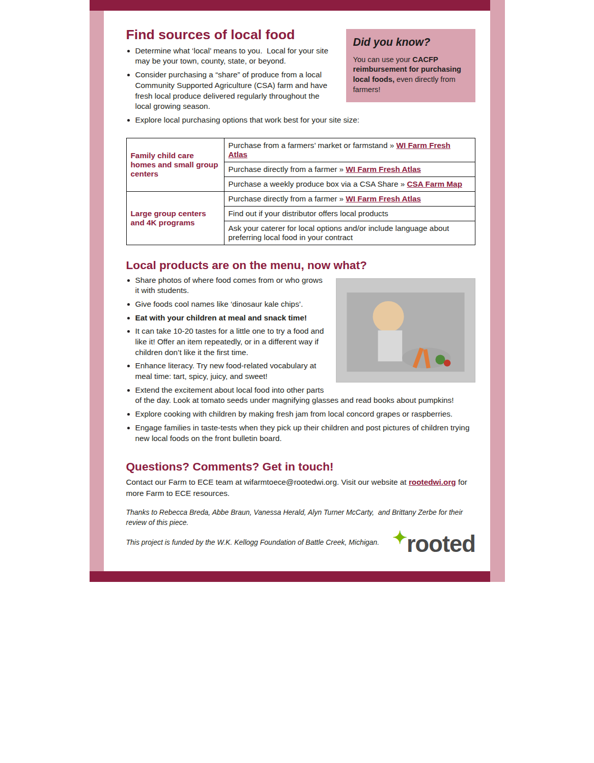Did you know?
You can use your CACFP reimbursement for purchasing local foods, even directly from farmers!
Find sources of local food
Determine what ‘local’ means to you. Local for your site may be your town, county, state, or beyond.
Consider purchasing a “share” of produce from a local Community Supported Agriculture (CSA) farm and have fresh local produce delivered regularly throughout the local growing season.
Explore local purchasing options that work best for your site size:
| Family child care homes and small group centers | Purchase from a farmers’ market or farmstand » WI Farm Fresh Atlas |
| Purchase directly from a farmer » WI Farm Fresh Atlas |
| Purchase a weekly produce box via a CSA Share » CSA Farm Map |
| Large group centers and 4K programs | Purchase directly from a farmer » WI Farm Fresh Atlas |
| Find out if your distributor offers local products |
| Ask your caterer for local options and/or include language about preferring local food in your contract |
Local products are on the menu, now what?
Share photos of where food comes from or who grows it with students.
Give foods cool names like ‘dinosaur kale chips’.
Eat with your children at meal and snack time!
It can take 10-20 tastes for a little one to try a food and like it! Offer an item repeatedly, or in a different way if children don’t like it the first time.
Enhance literacy. Try new food-related vocabulary at meal time: tart, spicy, juicy, and sweet!
Extend the excitement about local food into other parts of the day. Look at tomato seeds under magnifying glasses and read books about pumpkins!
Explore cooking with children by making fresh jam from local concord grapes or raspberries.
Engage families in taste-tests when they pick up their children and post pictures of children trying new local foods on the front bulletin board.
Questions? Comments? Get in touch!
Contact our Farm to ECE team at wifarmtoece@rootedwi.org. Visit our website at rootedwi.org for more Farm to ECE resources.
Thanks to Rebecca Breda, Abbe Braun, Vanessa Herald, Alyn Turner McCarty, and Brittany Zerbe for their review of this piece.
This project is funded by the W.K. Kellogg Foundation of Battle Creek, Michigan.
✦rooted